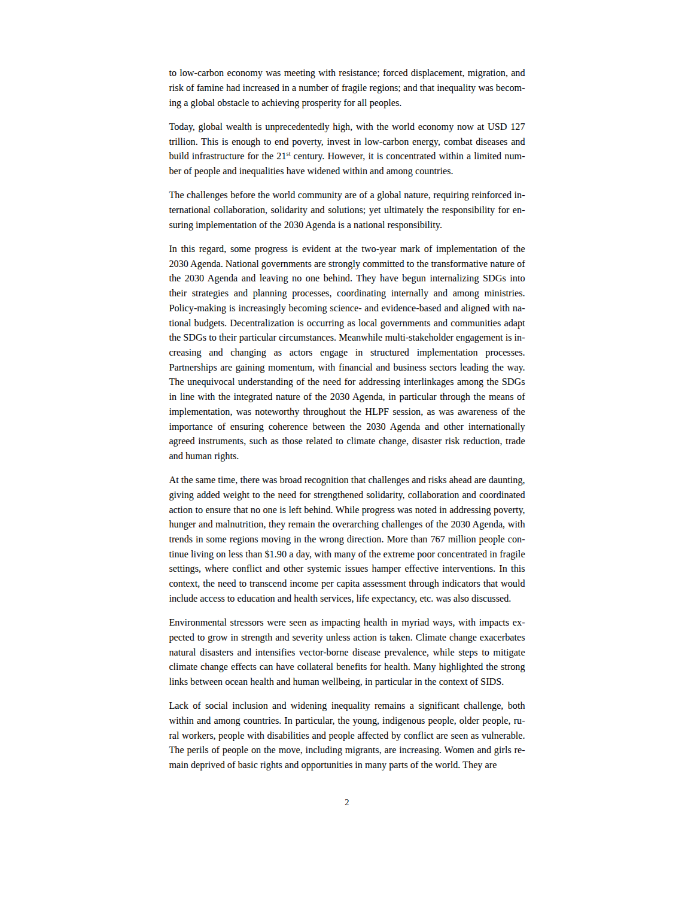to low-carbon economy was meeting with resistance; forced displacement, migration, and risk of famine had increased in a number of fragile regions; and that inequality was becoming a global obstacle to achieving prosperity for all peoples.
Today, global wealth is unprecedentedly high, with the world economy now at USD 127 trillion. This is enough to end poverty, invest in low-carbon energy, combat diseases and build infrastructure for the 21st century. However, it is concentrated within a limited number of people and inequalities have widened within and among countries.
The challenges before the world community are of a global nature, requiring reinforced international collaboration, solidarity and solutions; yet ultimately the responsibility for ensuring implementation of the 2030 Agenda is a national responsibility.
In this regard, some progress is evident at the two-year mark of implementation of the 2030 Agenda. National governments are strongly committed to the transformative nature of the 2030 Agenda and leaving no one behind. They have begun internalizing SDGs into their strategies and planning processes, coordinating internally and among ministries. Policy-making is increasingly becoming science- and evidence-based and aligned with national budgets. Decentralization is occurring as local governments and communities adapt the SDGs to their particular circumstances. Meanwhile multi-stakeholder engagement is increasing and changing as actors engage in structured implementation processes. Partnerships are gaining momentum, with financial and business sectors leading the way. The unequivocal understanding of the need for addressing interlinkages among the SDGs in line with the integrated nature of the 2030 Agenda, in particular through the means of implementation, was noteworthy throughout the HLPF session, as was awareness of the importance of ensuring coherence between the 2030 Agenda and other internationally agreed instruments, such as those related to climate change, disaster risk reduction, trade and human rights.
At the same time, there was broad recognition that challenges and risks ahead are daunting, giving added weight to the need for strengthened solidarity, collaboration and coordinated action to ensure that no one is left behind. While progress was noted in addressing poverty, hunger and malnutrition, they remain the overarching challenges of the 2030 Agenda, with trends in some regions moving in the wrong direction. More than 767 million people continue living on less than $1.90 a day, with many of the extreme poor concentrated in fragile settings, where conflict and other systemic issues hamper effective interventions. In this context, the need to transcend income per capita assessment through indicators that would include access to education and health services, life expectancy, etc. was also discussed.
Environmental stressors were seen as impacting health in myriad ways, with impacts expected to grow in strength and severity unless action is taken. Climate change exacerbates natural disasters and intensifies vector-borne disease prevalence, while steps to mitigate climate change effects can have collateral benefits for health. Many highlighted the strong links between ocean health and human wellbeing, in particular in the context of SIDS.
Lack of social inclusion and widening inequality remains a significant challenge, both within and among countries. In particular, the young, indigenous people, older people, rural workers, people with disabilities and people affected by conflict are seen as vulnerable. The perils of people on the move, including migrants, are increasing. Women and girls remain deprived of basic rights and opportunities in many parts of the world. They are
2